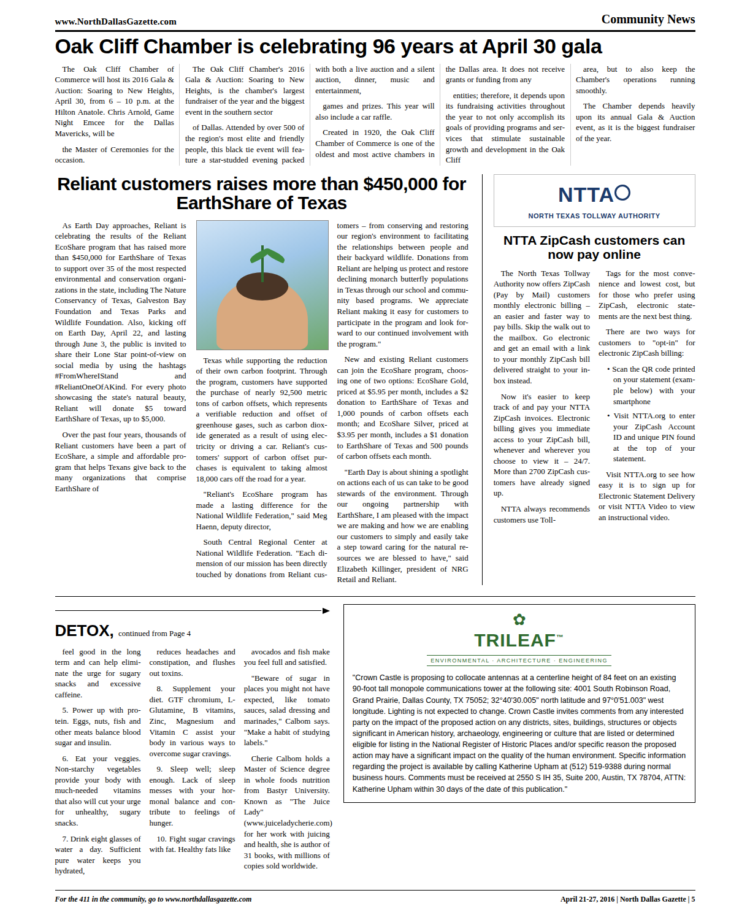www.NorthDallasGazette.com
Community News
Oak Cliff Chamber is celebrating 96 years at April 30 gala
The Oak Cliff Chamber of Commerce will host its 2016 Gala & Auction: Soaring to New Heights, April 30, from 6 – 10 p.m. at the Hilton Anatole. Chris Arnold, Game Night Emcee for the Dallas Mavericks, will be
the Master of Ceremonies for the occasion.
The Oak Cliff Chamber's 2016 Gala & Auction: Soaring to New Heights, is the chamber's largest fundraiser of the year and the biggest event in the southern sector
of Dallas. Attended by over 500 of the region's most elite and friendly people, this black tie event will feature a star-studded evening packed with both a live auction and a silent auction, dinner, music and entertainment,
games and prizes. This year will also include a car raffle.
Created in 1920, the Oak Cliff Chamber of Commerce is one of the oldest and most active chambers in the Dallas area. It does not receive grants or funding from any
entities; therefore, it depends upon its fundraising activities throughout the year to not only accomplish its goals of providing programs and services that stimulate sustainable growth and development in the Oak Cliff
area, but to also keep the Chamber's operations running smoothly.
The Chamber depends heavily upon its annual Gala & Auction event, as it is the biggest fundraiser of the year.
Reliant customers raises more than $450,000 for EarthShare of Texas
As Earth Day approaches, Reliant is celebrating the results of the Reliant EcoShare program that has raised more than $450,000 for EarthShare of Texas to support over 35 of the most respected environmental and conservation organizations in the state, including The Nature Conservancy of Texas, Galveston Bay Foundation and Texas Parks and Wildlife Foundation. Also, kicking off on Earth Day, April 22, and lasting through June 3, the public is invited to share their Lone Star point-of-view on social media by using the hashtags #FromWhereIStand and #ReliantOneOfAKind. For every photo showcasing the state's natural beauty, Reliant will donate $5 toward EarthShare of Texas, up to $5,000.
Over the past four years, thousands of Reliant customers have been a part of EcoShare, a simple and affordable program that helps Texans give back to the many organizations that comprise EarthShare of
Texas while supporting the reduction of their own carbon footprint. Through the program, customers have supported the purchase of nearly 92,500 metric tons of carbon offsets, which represents a verifiable reduction and offset of greenhouse gases, such as carbon dioxide generated as a result of using electricity or driving a car. Reliant's customers' support of carbon offset purchases is equivalent to taking almost 18,000 cars off the road for a year.
"Reliant's EcoShare program has made a lasting difference for the National Wildlife Federation," said Meg Haenn, deputy director,
South Central Regional Center at National Wildlife Federation. "Each dimension of our mission has been directly touched by donations from Reliant customers – from conserving and restoring our region's environment to facilitating the relationships between people and their backyard wildlife. Donations from Reliant are helping us protect and restore declining monarch butterfly populations in Texas through our school and community based programs. We appreciate Reliant making it easy for customers to participate in the program and look forward to our continued involvement with the program."
New and existing Reliant customers can join the EcoShare program, choosing one of two options: EcoShare Gold, priced at $5.95 per month, includes a $2 donation to EarthShare of Texas and 1,000 pounds of carbon offsets each month; and EcoShare Silver, priced at $3.95 per month, includes a $1 donation to EarthShare of Texas and 500 pounds of carbon offsets each month.
"Earth Day is about shining a spotlight on actions each of us can take to be good stewards of the environment. Through our ongoing partnership with EarthShare, I am pleased with the impact we are making and how we are enabling our customers to simply and easily take a step toward caring for the natural resources we are blessed to have," said Elizabeth Killinger, president of NRG Retail and Reliant.
NTTA
NORTH TEXAS TOLLWAY AUTHORITY
NTTA ZipCash customers can now pay online
The North Texas Tollway Authority now offers ZipCash (Pay by Mail) customers monthly electronic billing – an easier and faster way to pay bills. Skip the walk out to the mailbox. Go electronic and get an email with a link to your monthly ZipCash bill delivered straight to your inbox instead.
Now it's easier to keep track of and pay your NTTA ZipCash invoices. Electronic billing gives you immediate access to your ZipCash bill, whenever and wherever you choose to view it – 24/7. More than 2700 ZipCash customers have already signed up.
NTTA always recommends customers use Toll-
Tags for the most convenience and lowest cost, but for those who prefer using ZipCash, electronic statements are the next best thing.
There are two ways for customers to "opt-in" for electronic ZipCash billing:
Scan the QR code printed on your statement (example below) with your smartphone
Visit NTTA.org to enter your ZipCash Account ID and unique PIN found at the top of your statement.
Visit NTTA.org to see how easy it is to sign up for Electronic Statement Delivery or visit NTTA Video to view an instructional video.
DETOX, continued from Page 4
feel good in the long term and can help eliminate the urge for sugary snacks and excessive caffeine.
5. Power up with protein. Eggs, nuts, fish and other meats balance blood sugar and insulin.
6. Eat your veggies. Non-starchy vegetables provide your body with much-needed vitamins that also will cut your urge for unhealthy, sugary snacks.
7. Drink eight glasses of water a day. Sufficient pure water keeps you hydrated,
reduces headaches and constipation, and flushes out toxins.
8. Supplement your diet. GTF chromium, L-Glutamine, B vitamins, Zinc, Magnesium and Vitamin C assist your body in various ways to overcome sugar cravings.
9. Sleep well; sleep enough. Lack of sleep messes with your hormonal balance and contribute to feelings of hunger.
10. Fight sugar cravings with fat. Healthy fats like
avocados and fish make you feel full and satisfied.
"Beware of sugar in places you might not have expected, like tomato sauces, salad dressing and marinades," Calbom says. "Make a habit of studying labels."
Cherie Calbom holds a Master of Science degree in whole foods nutrition from Bastyr University. Known as "The Juice Lady" (www.juiceladycherie.com) for her work with juicing and health, she is author of 31 books, with millions of copies sold worldwide.
✿
TRILEAF™
ENVIRONMENTAL · ARCHITECTURE · ENGINEERING
"Crown Castle is proposing to collocate antennas at a centerline height of 84 feet on an existing 90-foot tall monopole communications tower at the following site: 4001 South Robinson Road, Grand Prairie, Dallas County, TX 75052; 32°40'30.005" north latitude and 97°0'51.003" west longitude. Lighting is not expected to change. Crown Castle invites comments from any interested party on the impact of the proposed action on any districts, sites, buildings, structures or objects significant in American history, archaeology, engineering or culture that are listed or determined eligible for listing in the National Register of Historic Places and/or specific reason the proposed action may have a significant impact on the quality of the human environment. Specific information regarding the project is available by calling Katherine Upham at (512) 519-9388 during normal business hours. Comments must be received at 2550 S IH 35, Suite 200, Austin, TX 78704, ATTN: Katherine Upham within 30 days of the date of this publication."
For the 411 in the community, go to www.northdallasgazette.com
April 21-27, 2016 | North Dallas Gazette | 5